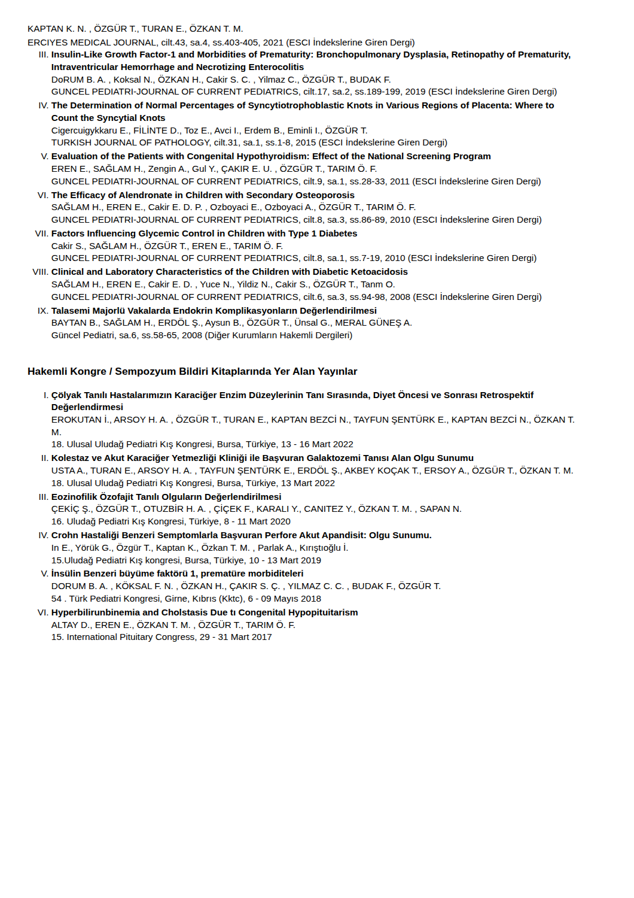KAPTAN K. N. , ÖZGÜR T., TURAN E., ÖZKAN T. M.
ERCIYES MEDICAL JOURNAL, cilt.43, sa.4, ss.403-405, 2021 (ESCI İndekslerine Giren Dergi)
Insulin-Like Growth Factor-1 and Morbidities of Prematurity: Bronchopulmonary Dysplasia, Retinopathy of Prematurity, Intraventricular Hemorrhage and Necrotizing Enterocolitis
DoRUM B. A. , Koksal N., ÖZKAN H., Cakir S. C. , Yilmaz C., ÖZGÜR T., BUDAK F.
GUNCEL PEDIATRI-JOURNAL OF CURRENT PEDIATRICS, cilt.17, sa.2, ss.189-199, 2019 (ESCI İndekslerine Giren Dergi)
The Determination of Normal Percentages of Syncytiotrophoblastic Knots in Various Regions of Placenta: Where to Count the Syncytial Knots
Cigercuigykkaru E., FİLİNTE D., Toz E., Avci I., Erdem B., Eminli I., ÖZGÜR T.
TURKISH JOURNAL OF PATHOLOGY, cilt.31, sa.1, ss.1-8, 2015 (ESCI İndekslerine Giren Dergi)
Evaluation of the Patients with Congenital Hypothyroidism: Effect of the National Screening Program
EREN E., SAĞLAM H., Zengin A., Gul Y., ÇAKIR E. U. , ÖZGÜR T., TARIM Ö. F.
GUNCEL PEDIATRI-JOURNAL OF CURRENT PEDIATRICS, cilt.9, sa.1, ss.28-33, 2011 (ESCI İndekslerine Giren Dergi)
The Efficacy of Alendronate in Children with Secondary Osteoporosis
SAĞLAM H., EREN E., Cakir E. D. P. , Ozboyaci E., Ozboyaci A., ÖZGÜR T., TARIM Ö. F.
GUNCEL PEDIATRI-JOURNAL OF CURRENT PEDIATRICS, cilt.8, sa.3, ss.86-89, 2010 (ESCI İndekslerine Giren Dergi)
Factors Influencing Glycemic Control in Children with Type 1 Diabetes
Cakir S., SAĞLAM H., ÖZGÜR T., EREN E., TARIM Ö. F.
GUNCEL PEDIATRI-JOURNAL OF CURRENT PEDIATRICS, cilt.8, sa.1, ss.7-19, 2010 (ESCI İndekslerine Giren Dergi)
Clinical and Laboratory Characteristics of the Children with Diabetic Ketoacidosis
SAĞLAM H., EREN E., Cakir E. D. , Yuce N., Yildiz N., Cakir S., ÖZGÜR T., Tanm O.
GUNCEL PEDIATRI-JOURNAL OF CURRENT PEDIATRICS, cilt.6, sa.3, ss.94-98, 2008 (ESCI İndekslerine Giren Dergi)
Talasemi Majorlü Vakalarda Endokrin Komplikasyonların Değerlendirilmesi
BAYTAN B., SAĞLAM H., ERDÖL Ş., Aysun B., ÖZGÜR T., Ünsal G., MERAL GÜNEŞ A.
Güncel Pediatri, sa.6, ss.58-65, 2008 (Diğer Kurumların Hakemli Dergileri)
Hakemli Kongre / Sempozyum Bildiri Kitaplarında Yer Alan Yayınlar
Çölyak Tanılı Hastalarımızın Karaciğer Enzim Düzeylerinin Tanı Sırasında, Diyet Öncesi ve Sonrası Retrospektif Değerlendirmesi
EROKUTAN İ., ARSOY H. A. , ÖZGÜR T., TURAN E., KAPTAN BEZCİ N., TAYFUN ŞENTÜRK E., KAPTAN BEZCİ N., ÖZKAN T. M.
18. Ulusal Uludağ Pediatri Kış Kongresi, Bursa, Türkiye, 13 - 16 Mart 2022
Kolestaz ve Akut Karaciğer Yetmezliği Kliniği ile Başvuran Galaktozemi Tanısı Alan Olgu Sunumu
USTA A., TURAN E., ARSOY H. A. , TAYFUN ŞENTÜRK E., ERDÖL Ş., AKBEY KOÇAK T., ERSOY A., ÖZGÜR T., ÖZKAN T. M.
18. Ulusal Uludağ Pediatri Kış Kongresi, Bursa, Türkiye, 13 Mart 2022
Eozinofilik Özofajit Tanılı Olguların Değerlendirilmesi
ÇEKİÇ Ş., ÖZGÜR T., OTUZBİR H. A. , ÇİÇEK F., KARALI Y., CANITEZ Y., ÖZKAN T. M. , SAPAN N.
16. Uludağ Pediatri Kış Kongresi, Türkiye, 8 - 11 Mart 2020
Crohn Hastaliği Benzeri Semptomlarla Başvuran Perfore Akut Apandisit: Olgu Sunumu.
In E., Yörük G., Özgür T., Kaptan K., Özkan T. M. , Parlak A., Kırıştıoğlu İ.
15.Uludağ Pediatri Kış kongresi, Bursa, Türkiye, 10 - 13 Mart 2019
İnsülin Benzeri büyüme faktörü 1, prematüre morbiditeleri
DORUM B. A. , KÖKSAL F. N. , ÖZKAN H., ÇAKIR S. Ç. , YILMAZ C. C. , BUDAK F., ÖZGÜR T.
54 . Türk Pediatri Kongresi, Girne, Kıbrıs (Kktc), 6 - 09 Mayıs 2018
Hyperbilirunbinemia and Cholstasis Due tı Congenital Hypopituitarism
ALTAY D., EREN E., ÖZKAN T. M. , ÖZGÜR T., TARIM Ö. F.
15. International Pituitary Congress, 29 - 31 Mart 2017